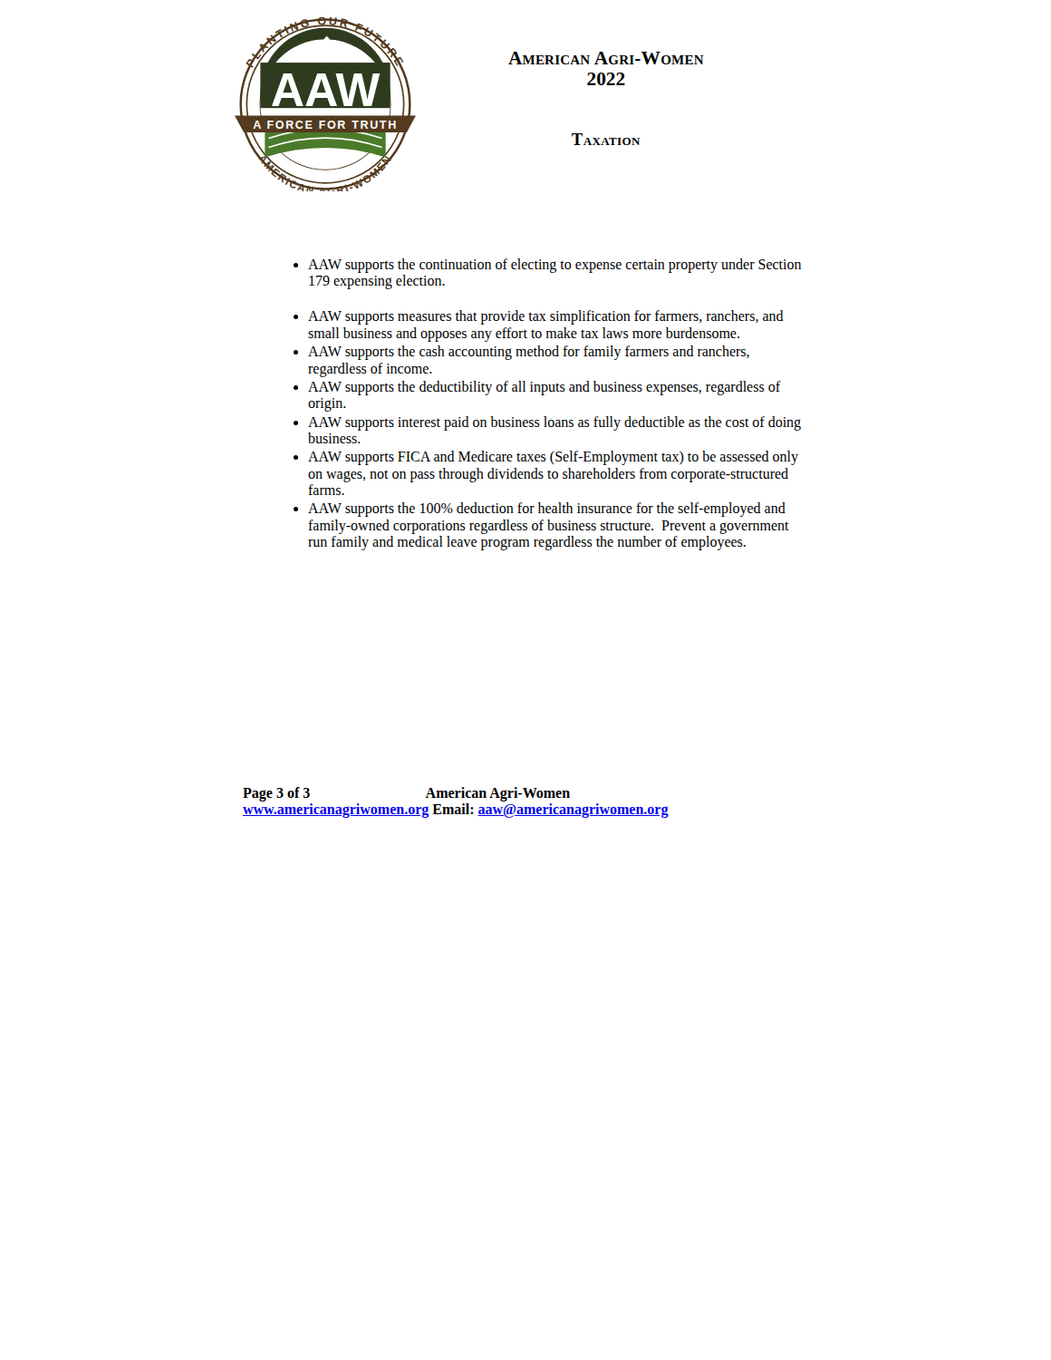American Agri-Women
2022
Taxation
AAW supports the continuation of electing to expense certain property under Section 179 expensing election.
AAW supports measures that provide tax simplification for farmers, ranchers, and small business and opposes any effort to make tax laws more burdensome.
AAW supports the cash accounting method for family farmers and ranchers, regardless of income.
AAW supports the deductibility of all inputs and business expenses, regardless of origin.
AAW supports interest paid on business loans as fully deductible as the cost of doing business.
AAW supports FICA and Medicare taxes (Self-Employment tax) to be assessed only on wages, not on pass through dividends to shareholders from corporate-structured farms.
AAW supports the 100% deduction for health insurance for the self-employed and family-owned corporations regardless of business structure. Prevent a government run family and medical leave program regardless the number of employees.
Page 3 of 3 American Agri-Women
www.americanagriwomen.org Email: aaw@americanagriwomen.org